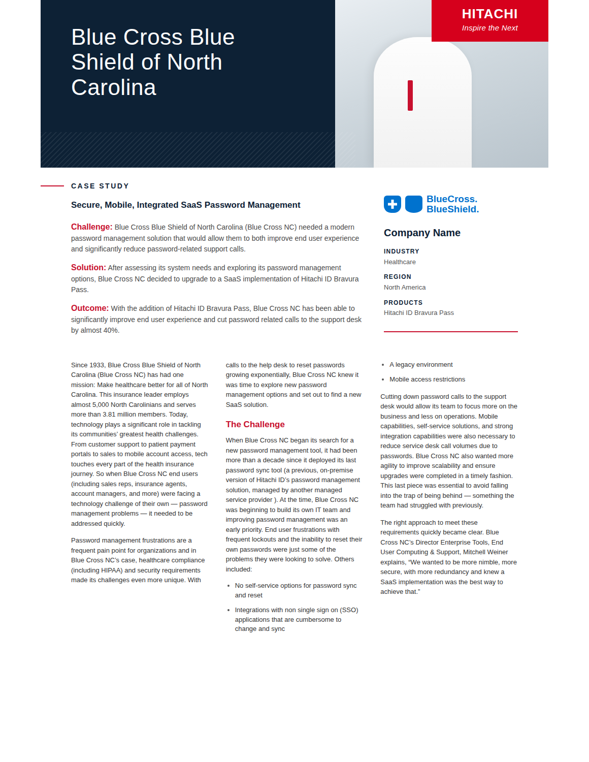Blue Cross Blue
Shield of North
Carolina
HITACHI
Inspire the Next
CASE STUDY
Secure, Mobile, Integrated SaaS Password Management
Challenge: Blue Cross Blue Shield of North Carolina (Blue Cross NC) needed a modern password management solution that would allow them to both improve end user experience and significantly reduce password-related support calls.
Solution: After assessing its system needs and exploring its password management options, Blue Cross NC decided to upgrade to a SaaS implementation of Hitachi ID Bravura Pass.
Outcome: With the addition of Hitachi ID Bravura Pass, Blue Cross NC has been able to significantly improve end user experience and cut password related calls to the support desk by almost 40%.
BlueCross. BlueShield.
Company Name
INDUSTRY
Healthcare
REGION
North America
PRODUCTS
Hitachi ID Bravura Pass
Since 1933, Blue Cross Blue Shield of North Carolina (Blue Cross NC) has had one mission: Make healthcare better for all of North Carolina. This insurance leader employs almost 5,000 North Carolinians and serves more than 3.81 million members. Today, technology plays a significant role in tackling its communities’ greatest health challenges. From customer support to patient payment portals to sales to mobile account access, tech touches every part of the health insurance journey. So when Blue Cross NC end users (including sales reps, insurance agents, account managers, and more) were facing a technology challenge of their own — password management problems — it needed to be addressed quickly.
Password management frustrations are a frequent pain point for organizations and in Blue Cross NC’s case, healthcare compliance (including HIPAA) and security requirements made its challenges even more unique. With
calls to the help desk to reset passwords growing exponentially, Blue Cross NC knew it was time to explore new password management options and set out to find a new SaaS solution.
The Challenge
When Blue Cross NC began its search for a new password management tool, it had been more than a decade since it deployed its last password sync tool (a previous, on-premise version of Hitachi ID’s password management solution, managed by another managed service provider ). At the time, Blue Cross NC was beginning to build its own IT team and improving password management was an early priority. End user frustrations with frequent lockouts and the inability to reset their own passwords were just some of the problems they were looking to solve. Others included:
No self-service options for password sync and reset
Integrations with non single sign on (SSO) applications that are cumbersome to change and sync
A legacy environment
Mobile access restrictions
Cutting down password calls to the support desk would allow its team to focus more on the business and less on operations. Mobile capabilities, self-service solutions, and strong integration capabilities were also necessary to reduce service desk call volumes due to passwords. Blue Cross NC also wanted more agility to improve scalability and ensure upgrades were completed in a timely fashion. This last piece was essential to avoid falling into the trap of being behind — something the team had struggled with previously.
The right approach to meet these requirements quickly became clear. Blue Cross NC’s Director Enterprise Tools, End User Computing & Support, Mitchell Weiner explains, “We wanted to be more nimble, more secure, with more redundancy and knew a SaaS implementation was the best way to achieve that.”